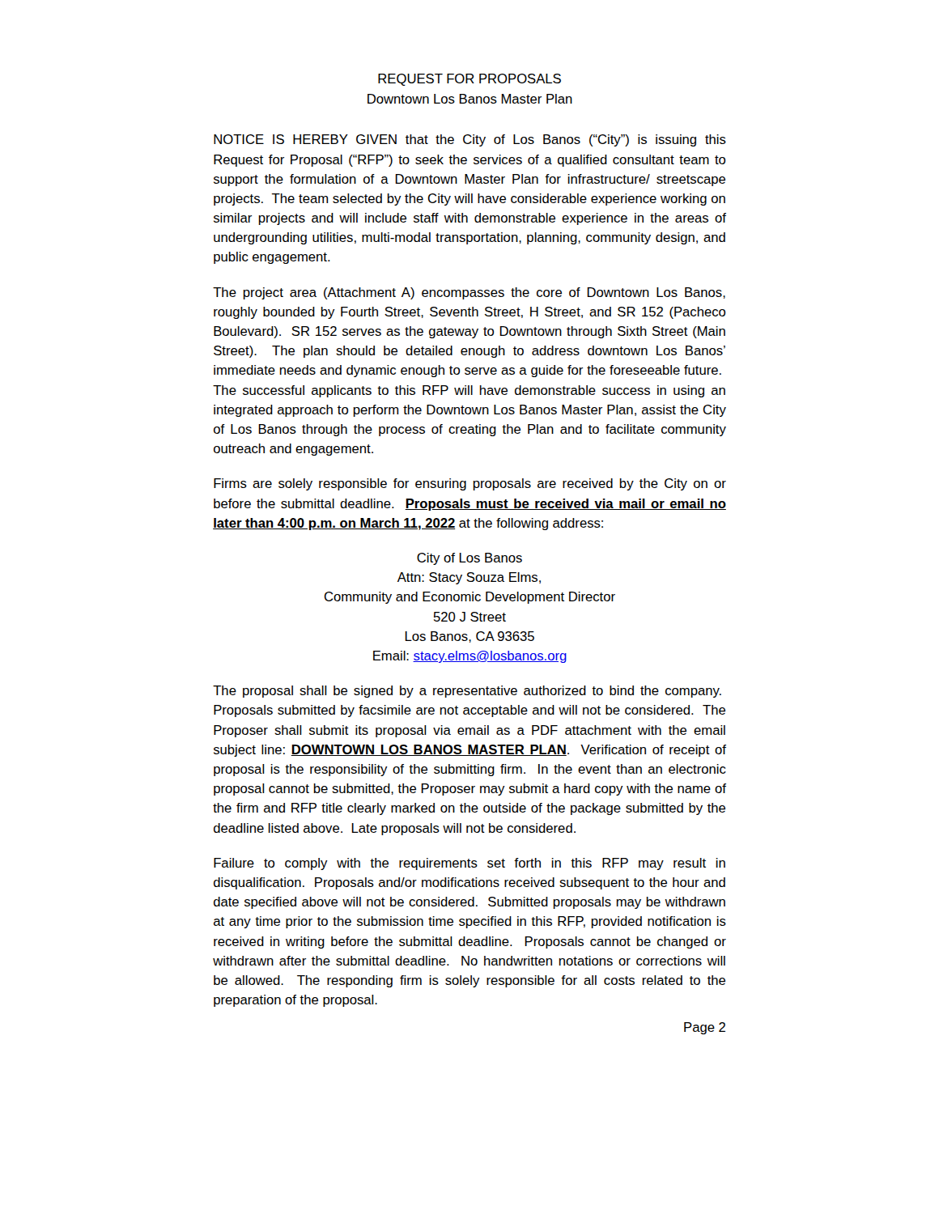REQUEST FOR PROPOSALS Downtown Los Banos Master Plan
NOTICE IS HEREBY GIVEN that the City of Los Banos (“City”) is issuing this Request for Proposal (“RFP”) to seek the services of a qualified consultant team to support the formulation of a Downtown Master Plan for infrastructure/ streetscape projects. The team selected by the City will have considerable experience working on similar projects and will include staff with demonstrable experience in the areas of undergrounding utilities, multi-modal transportation, planning, community design, and public engagement.
The project area (Attachment A) encompasses the core of Downtown Los Banos, roughly bounded by Fourth Street, Seventh Street, H Street, and SR 152 (Pacheco Boulevard). SR 152 serves as the gateway to Downtown through Sixth Street (Main Street). The plan should be detailed enough to address downtown Los Banos’ immediate needs and dynamic enough to serve as a guide for the foreseeable future. The successful applicants to this RFP will have demonstrable success in using an integrated approach to perform the Downtown Los Banos Master Plan, assist the City of Los Banos through the process of creating the Plan and to facilitate community outreach and engagement.
Firms are solely responsible for ensuring proposals are received by the City on or before the submittal deadline. Proposals must be received via mail or email no later than 4:00 p.m. on March 11, 2022 at the following address:
City of Los Banos
Attn: Stacy Souza Elms,
Community and Economic Development Director
520 J Street
Los Banos, CA 93635
Email: stacy.elms@losbanos.org
The proposal shall be signed by a representative authorized to bind the company. Proposals submitted by facsimile are not acceptable and will not be considered. The Proposer shall submit its proposal via email as a PDF attachment with the email subject line: DOWNTOWN LOS BANOS MASTER PLAN. Verification of receipt of proposal is the responsibility of the submitting firm. In the event than an electronic proposal cannot be submitted, the Proposer may submit a hard copy with the name of the firm and RFP title clearly marked on the outside of the package submitted by the deadline listed above. Late proposals will not be considered.
Failure to comply with the requirements set forth in this RFP may result in disqualification. Proposals and/or modifications received subsequent to the hour and date specified above will not be considered. Submitted proposals may be withdrawn at any time prior to the submission time specified in this RFP, provided notification is received in writing before the submittal deadline. Proposals cannot be changed or withdrawn after the submittal deadline. No handwritten notations or corrections will be allowed. The responding firm is solely responsible for all costs related to the preparation of the proposal.
Page 2